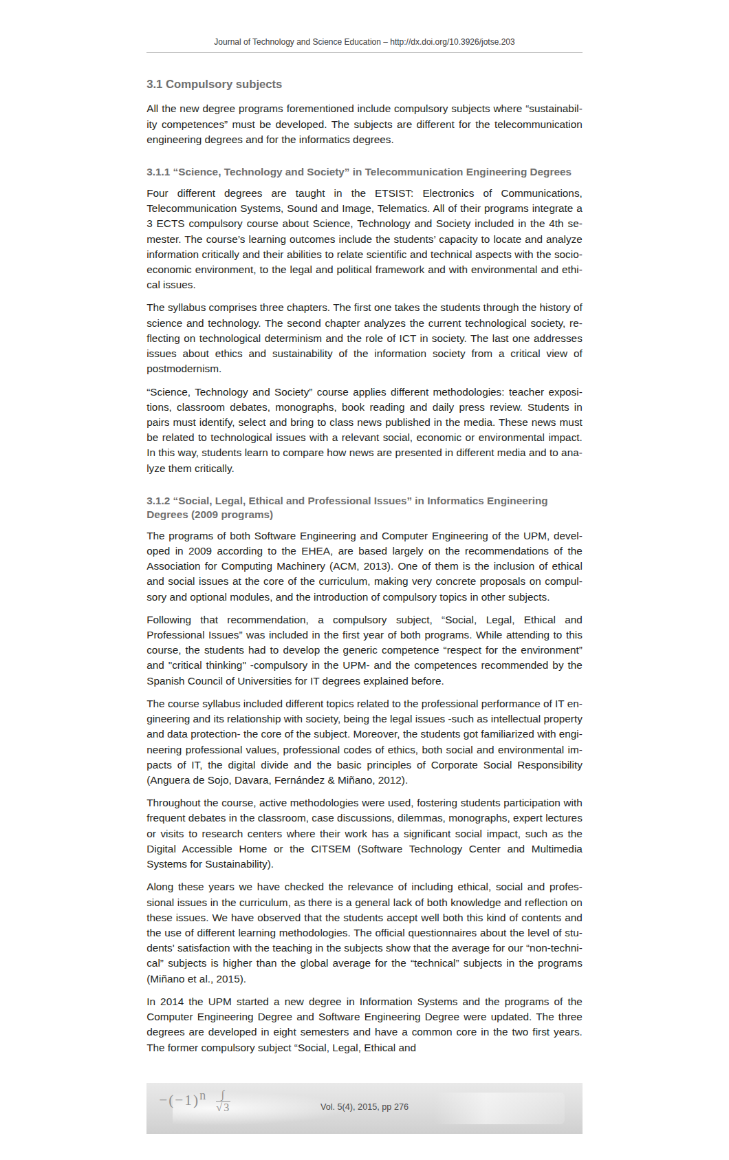Journal of Technology and Science Education – http://dx.doi.org/10.3926/jotse.203
3.1 Compulsory subjects
All the new degree programs forementioned include compulsory subjects where “sustainability competences” must be developed. The subjects are different for the telecommunication engineering degrees and for the informatics degrees.
3.1.1 “Science, Technology and Society” in Telecommunication Engineering Degrees
Four different degrees are taught in the ETSIST: Electronics of Communications, Telecommunication Systems, Sound and Image, Telematics. All of their programs integrate a 3 ECTS compulsory course about Science, Technology and Society included in the 4th semester. The course’s learning outcomes include the students’ capacity to locate and analyze information critically and their abilities to relate scientific and technical aspects with the socio-economic environment, to the legal and political framework and with environmental and ethical issues.
The syllabus comprises three chapters. The first one takes the students through the history of science and technology. The second chapter analyzes the current technological society, reflecting on technological determinism and the role of ICT in society. The last one addresses issues about ethics and sustainability of the information society from a critical view of postmodernism.
“Science, Technology and Society” course applies different methodologies: teacher expositions, classroom debates, monographs, book reading and daily press review. Students in pairs must identify, select and bring to class news published in the media. These news must be related to technological issues with a relevant social, economic or environmental impact. In this way, students learn to compare how news are presented in different media and to analyze them critically.
3.1.2 “Social, Legal, Ethical and Professional Issues” in Informatics Engineering Degrees (2009 programs)
The programs of both Software Engineering and Computer Engineering of the UPM, developed in 2009 according to the EHEA, are based largely on the recommendations of the Association for Computing Machinery (ACM, 2013). One of them is the inclusion of ethical and social issues at the core of the curriculum, making very concrete proposals on compulsory and optional modules, and the introduction of compulsory topics in other subjects.
Following that recommendation, a compulsory subject, “Social, Legal, Ethical and Professional Issues” was included in the first year of both programs. While attending to this course, the students had to develop the generic competence “respect for the environment” and "critical thinking" -compulsory in the UPM- and the competences recommended by the Spanish Council of Universities for IT degrees explained before.
The course syllabus included different topics related to the professional performance of IT engineering and its relationship with society, being the legal issues -such as intellectual property and data protection- the core of the subject. Moreover, the students got familiarized with engineering professional values, professional codes of ethics, both social and environmental impacts of IT, the digital divide and the basic principles of Corporate Social Responsibility (Anguera de Sojo, Davara, Fernández & Miñano, 2012).
Throughout the course, active methodologies were used, fostering students participation with frequent debates in the classroom, case discussions, dilemmas, monographs, expert lectures or visits to research centers where their work has a significant social impact, such as the Digital Accessible Home or the CITSEM (Software Technology Center and Multimedia Systems for Sustainability).
Along these years we have checked the relevance of including ethical, social and professional issues in the curriculum, as there is a general lack of both knowledge and reflection on these issues. We have observed that the students accept well both this kind of contents and the use of different learning methodologies. The official questionnaires about the level of students' satisfaction with the teaching in the subjects show that the average for our “non-technical” subjects is higher than the global average for the “technical” subjects in the programs (Miñano et al., 2015).
In 2014 the UPM started a new degree in Information Systems and the programs of the Computer Engineering Degree and Software Engineering Degree were updated. The three degrees are developed in eight semesters and have a common core in the two first years. The former compulsory subject “Social, Legal, Ethical and
−(−1)n ∫ √3
Vol. 5(4), 2015, pp 276